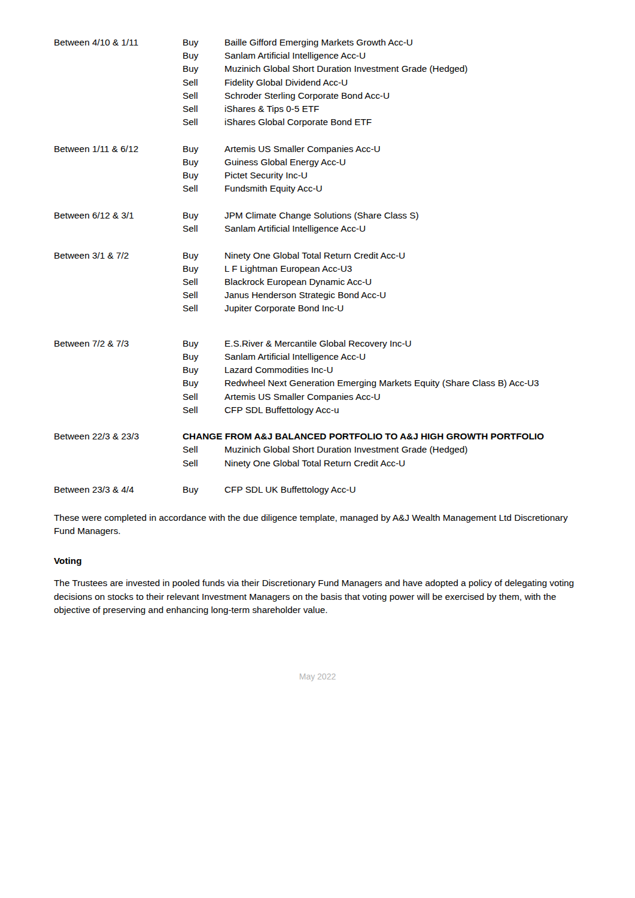| Between 4/10 & 1/11 | Buy | Baille Gifford Emerging Markets Growth Acc-U |
| | Buy | Sanlam Artificial Intelligence Acc-U |
| | Buy | Muzinich Global Short Duration Investment Grade (Hedged) |
| | Sell | Fidelity Global Dividend Acc-U |
| | Sell | Schroder Sterling Corporate Bond Acc-U |
| | Sell | iShares & Tips 0-5 ETF |
| | Sell | iShares Global Corporate Bond ETF |
| Between 1/11 & 6/12 | Buy | Artemis US Smaller Companies Acc-U |
| | Buy | Guiness Global Energy Acc-U |
| | Buy | Pictet Security Inc-U |
| | Sell | Fundsmith Equity Acc-U |
| Between 6/12 & 3/1 | Buy | JPM Climate Change Solutions (Share Class S) |
| | Sell | Sanlam Artificial Intelligence Acc-U |
| Between 3/1 & 7/2 | Buy | Ninety One Global Total Return Credit Acc-U |
| | Buy | L F Lightman European Acc-U3 |
| | Sell | Blackrock European Dynamic Acc-U |
| | Sell | Janus Henderson Strategic Bond Acc-U |
| | Sell | Jupiter Corporate Bond Inc-U |
| Between 7/2 & 7/3 | Buy | E.S.River & Mercantile Global Recovery Inc-U |
| | Buy | Sanlam Artificial Intelligence Acc-U |
| | Buy | Lazard Commodities Inc-U |
| | Buy | Redwheel Next Generation Emerging Markets Equity (Share Class B) Acc-U3 |
| | Sell | Artemis US Smaller Companies Acc-U |
| | Sell | CFP SDL Buffettology Acc-u |
| Between 22/3 & 23/3 | CHANGE FROM A&J BALANCED PORTFOLIO TO A&J HIGH GROWTH PORTFOLIO |
| | Sell | Muzinich Global Short Duration Investment Grade (Hedged) |
| | Sell | Ninety One Global Total Return Credit Acc-U |
| Between 23/3 & 4/4 | Buy | CFP SDL UK Buffettology Acc-U |
These were completed in accordance with the due diligence template, managed by A&J Wealth Management Ltd Discretionary Fund Managers.
Voting
The Trustees are invested in pooled funds via their Discretionary Fund Managers and have adopted a policy of delegating voting decisions on stocks to their relevant Investment Managers on the basis that voting power will be exercised by them, with the objective of preserving and enhancing long-term shareholder value.
May 2022